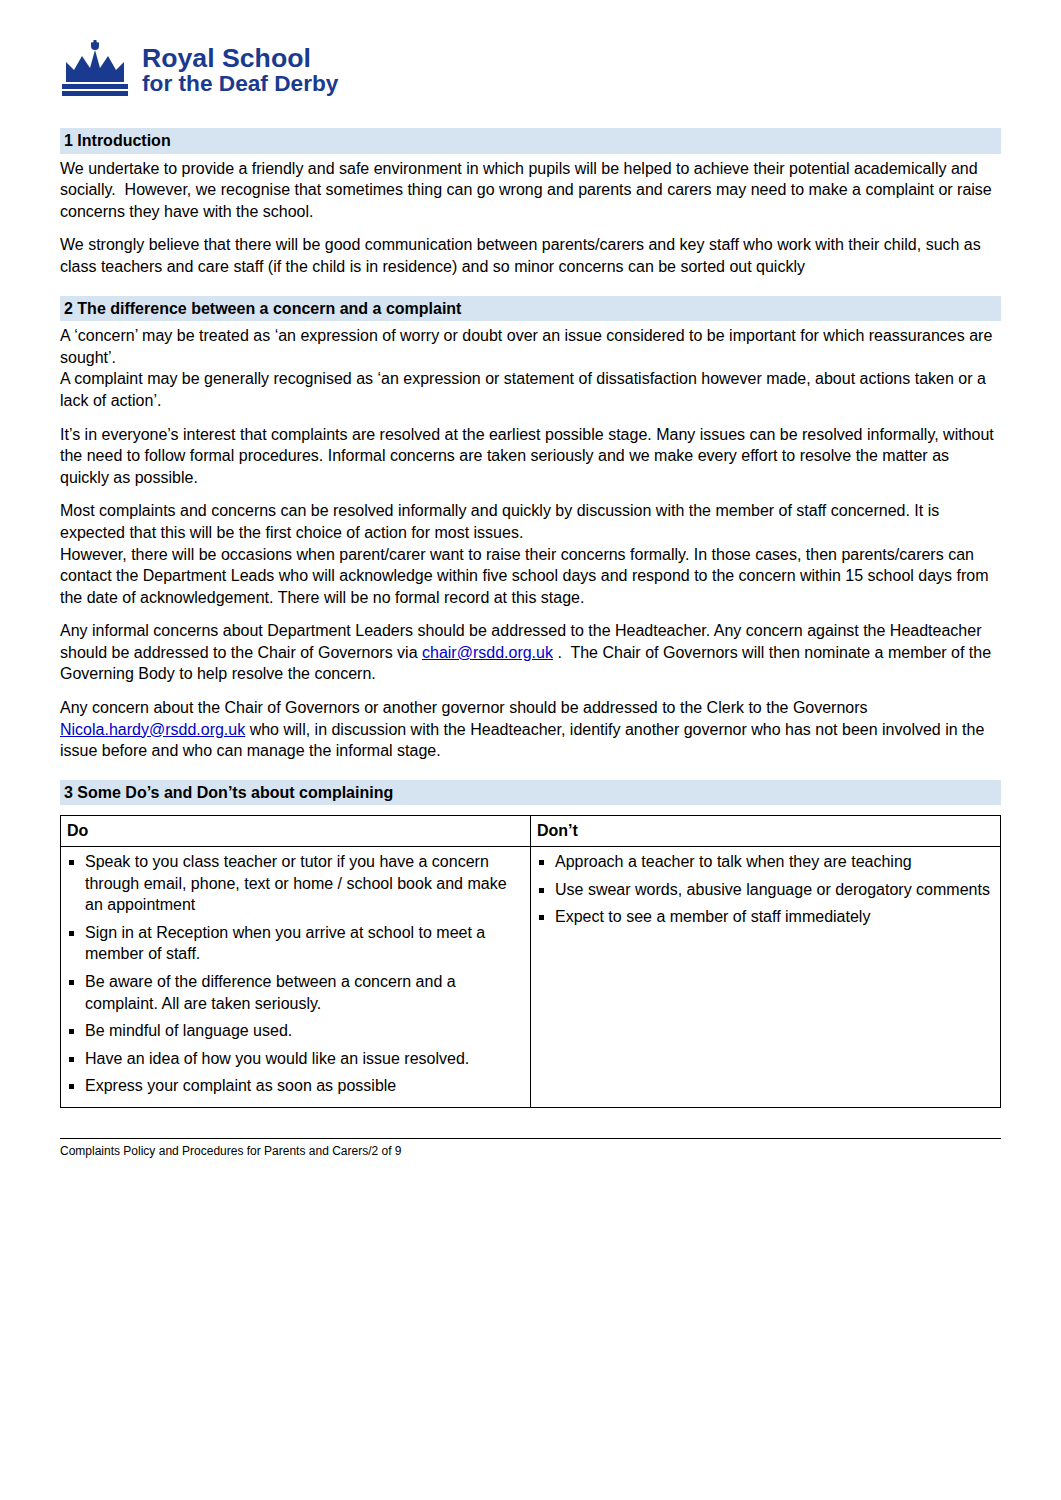Royal School
for the Deaf Derby
1 Introduction
We undertake to provide a friendly and safe environment in which pupils will be helped to achieve their potential academically and socially. However, we recognise that sometimes thing can go wrong and parents and carers may need to make a complaint or raise concerns they have with the school.
We strongly believe that there will be good communication between parents/carers and key staff who work with their child, such as class teachers and care staff (if the child is in residence) and so minor concerns can be sorted out quickly
2 The difference between a concern and a complaint
A ‘concern’ may be treated as ‘an expression of worry or doubt over an issue considered to be important for which reassurances are sought’.
A complaint may be generally recognised as ‘an expression or statement of dissatisfaction however made, about actions taken or a lack of action’.
It’s in everyone’s interest that complaints are resolved at the earliest possible stage. Many issues can be resolved informally, without the need to follow formal procedures. Informal concerns are taken seriously and we make every effort to resolve the matter as quickly as possible.
Most complaints and concerns can be resolved informally and quickly by discussion with the member of staff concerned. It is expected that this will be the first choice of action for most issues.
However, there will be occasions when parent/carer want to raise their concerns formally. In those cases, then parents/carers can contact the Department Leads who will acknowledge within five school days and respond to the concern within 15 school days from the date of acknowledgement. There will be no formal record at this stage.
Any informal concerns about Department Leaders should be addressed to the Headteacher. Any concern against the Headteacher should be addressed to the Chair of Governors via chair@rsdd.org.uk . The Chair of Governors will then nominate a member of the Governing Body to help resolve the concern.
Any concern about the Chair of Governors or another governor should be addressed to the Clerk to the Governors Nicola.hardy@rsdd.org.uk who will, in discussion with the Headteacher, identify another governor who has not been involved in the issue before and who can manage the informal stage.
3 Some Do’s and Don’ts about complaining
| Do | Don’t |
| --- | --- |
| Speak to you class teacher or tutor if you have a concern through email, phone, text or home / school book and make an appointment Sign in at Reception when you arrive at school to meet a member of staff. Be aware of the difference between a concern and a complaint. All are taken seriously. Be mindful of language used. Have an idea of how you would like an issue resolved. Express your complaint as soon as possible | Approach a teacher to talk when they are teaching Use swear words, abusive language or derogatory comments Expect to see a member of staff immediately |
Complaints Policy and Procedures for Parents and Carers/2 of 9